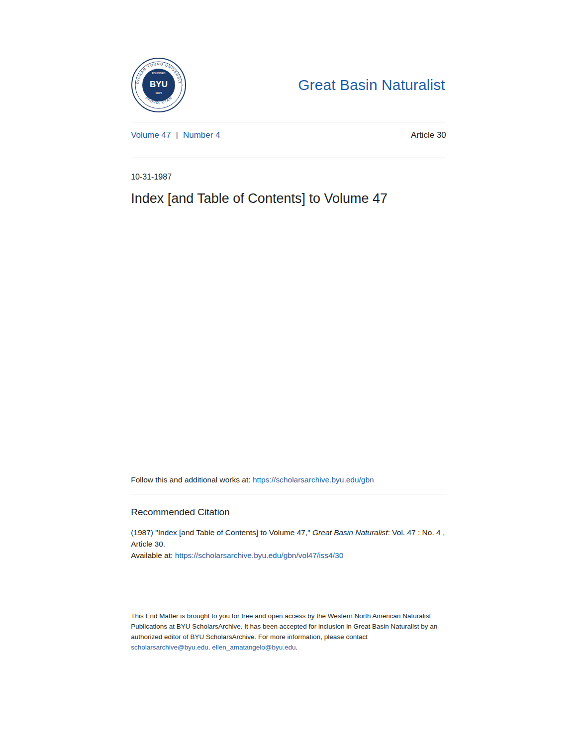BYU 1875 FOUNDED BRIGHAM YOUNG UNIVERSITY PROVO, UTAH
Great Basin Naturalist
Volume 47|Number 4
Article 30
10-31-1987
Index [and Table of Contents] to Volume 47
Follow this and additional works at: https://scholarsarchive.byu.edu/gbn
Recommended Citation
(1987) "Index [and Table of Contents] to Volume 47," Great Basin Naturalist: Vol. 47 : No. 4 , Article 30.
Available at: https://scholarsarchive.byu.edu/gbn/vol47/iss4/30
This End Matter is brought to you for free and open access by the Western North American Naturalist Publications at BYU ScholarsArchive. It has been accepted for inclusion in Great Basin Naturalist by an authorized editor of BYU ScholarsArchive. For more information, please contact scholarsarchive@byu.edu, ellen_amatangelo@byu.edu.